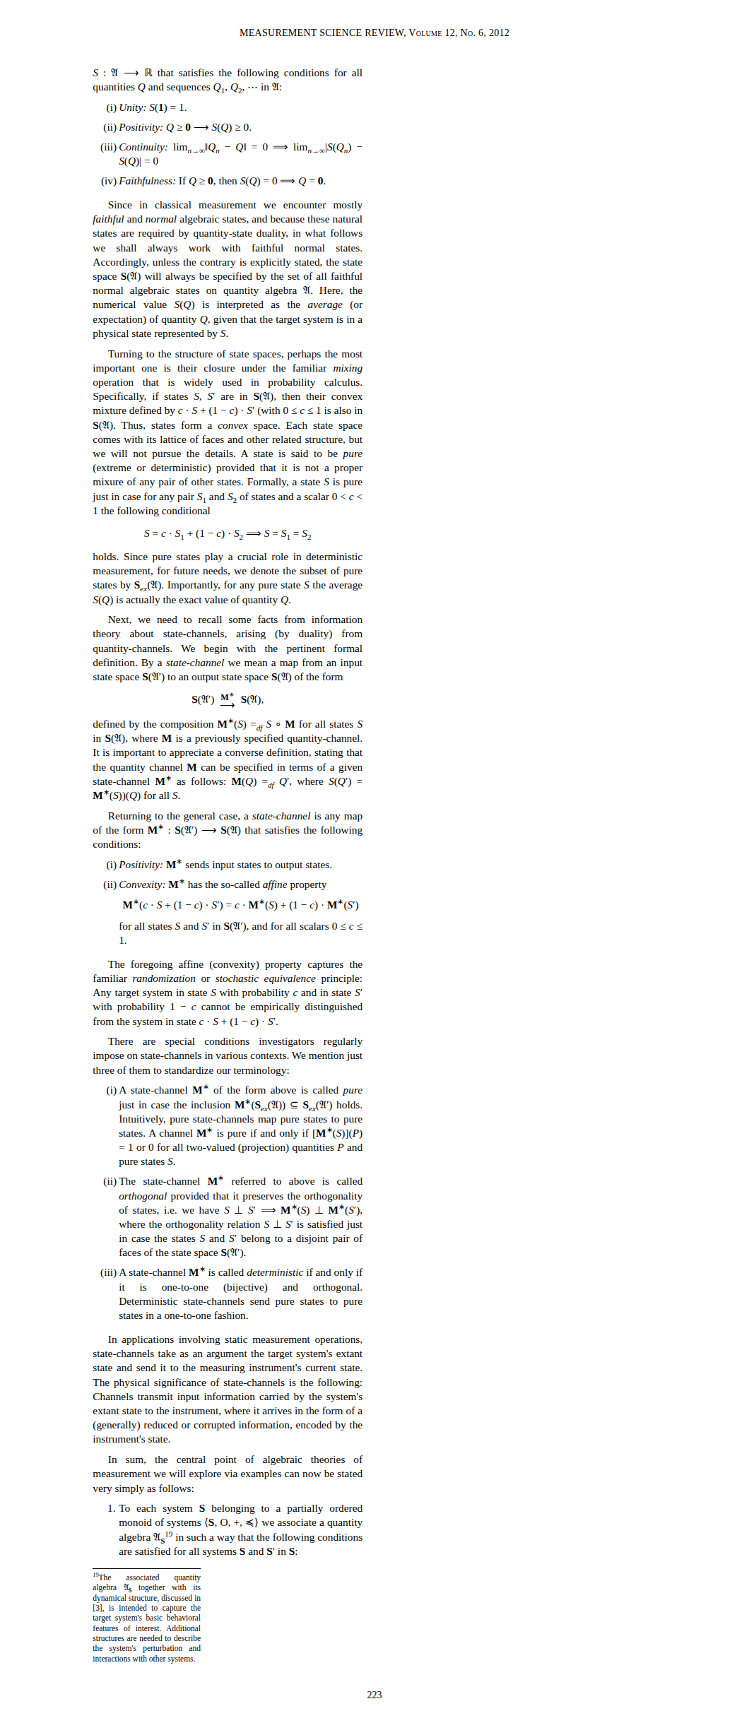MEASUREMENT SCIENCE REVIEW, Volume 12, No. 6, 2012
S : 𝔄 ⟶ ℝ that satisfies the following conditions for all quantities Q and sequences Q1, Q2, ⋯ in 𝔄:
Unity: S(1) = 1.
Positivity: Q ≥ 0 ⟶ S(Q) ≥ 0.
Continuity: limn→∞‖Qn − Q‖ = 0 ⟹ limn→∞|S(Qn) − S(Q)| = 0
Faithfulness: If Q ≥ 0, then S(Q) = 0 ⟹ Q = 0.
Since in classical measurement we encounter mostly faithful and normal algebraic states, and because these natural states are required by quantity-state duality, in what follows we shall always work with faithful normal states. Accordingly, unless the contrary is explicitly stated, the state space S(𝔄) will always be specified by the set of all faithful normal algebraic states on quantity algebra 𝔄. Here, the numerical value S(Q) is interpreted as the average (or expectation) of quantity Q, given that the target system is in a physical state represented by S.
Turning to the structure of state spaces, perhaps the most important one is their closure under the familiar mixing operation that is widely used in probability calculus. Specifically, if states S, S′ are in S(𝔄), then their convex mixture defined by c · S + (1 − c) · S′ (with 0 ≤ c ≤ 1 is also in S(𝔄). Thus, states form a convex space. Each state space comes with its lattice of faces and other related structure, but we will not pursue the details. A state is said to be pure (extreme or deterministic) provided that it is not a proper mixure of any pair of other states. Formally, a state S is pure just in case for any pair S1 and S2 of states and a scalar 0 < c < 1 the following conditional
S = c · S1 + (1 − c) · S2 ⟹ S = S1 = S2
holds. Since pure states play a crucial role in deterministic measurement, for future needs, we denote the subset of pure states by Sex(𝔄). Importantly, for any pure state S the average S(Q) is actually the exact value of quantity Q.
Next, we need to recall some facts from information theory about state-channels, arising (by duality) from quantity-channels. We begin with the pertinent formal definition. By a state-channel we mean a map from an input state space S(𝔄′) to an output state space S(𝔄) of the form
S(𝔄′) M∗⟶ S(𝔄),
defined by the composition M∗(S) =df S ∘ M for all states S in S(𝔄), where M is a previously specified quantity-channel. It is important to appreciate a converse definition, stating that the quantity channel M can be specified in terms of a given state-channel M∗ as follows: M(Q) =df Q′, where S(Q′) = M∗(S))(Q) for all S.
Returning to the general case, a state-channel is any map of the form M∗ : S(𝔄′) ⟶ S(𝔄) that satisfies the following conditions:
Positivity: M∗ sends input states to output states.
Convexity: M∗ has the so-called affine property
M∗(c · S + (1 − c) · S′) = c · M∗(S) + (1 − c) · M∗(S′)
for all states S and S′ in S(𝔄′), and for all scalars 0 ≤ c ≤ 1.
The foregoing affine (convexity) property captures the familiar randomization or stochastic equivalence principle: Any target system in state S with probability c and in state S′ with probability 1 − c cannot be empirically distinguished from the system in state c · S + (1 − c) · S′.
There are special conditions investigators regularly impose on state-channels in various contexts. We mention just three of them to standardize our terminology:
A state-channel M∗ of the form above is called pure just in case the inclusion M∗(Sex(𝔄)) ⊆ Sex(𝔄′) holds. Intuitively, pure state-channels map pure states to pure states. A channel M∗ is pure if and only if [M∗(S)](P) = 1 or 0 for all two-valued (projection) quantities P and pure states S.
The state-channel M∗ referred to above is called orthogonal provided that it preserves the orthogonality of states, i.e. we have S ⊥ S′ ⟹ M∗(S) ⊥ M∗(S′), where the orthogonality relation S ⊥ S′ is satisfied just in case the states S and S′ belong to a disjoint pair of faces of the state space S(𝔄′).
A state-channel M∗ is called deterministic if and only if it is one-to-one (bijective) and orthogonal. Deterministic state-channels send pure states to pure states in a one-to-one fashion.
In applications involving static measurement operations, state-channels take as an argument the target system's extant state and send it to the measuring instrument's current state. The physical significance of state-channels is the following: Channels transmit input information carried by the system's extant state to the instrument, where it arrives in the form of a (generally) reduced or corrupted information, encoded by the instrument's state.
In sum, the central point of algebraic theories of measurement we will explore via examples can now be stated very simply as follows:
To each system S belonging to a partially ordered monoid of systems ⟨S, O, +, ≼⟩ we associate a quantity algebra 𝔄S19 in such a way that the following conditions are satisfied for all systems S and S′ in S:
19The associated quantity algebra 𝔄S together with its dynamical structure, discussed in [3], is intended to capture the target system's basic behavioral features of interest. Additional structures are needed to describe the system's perturbation and interactions with other systems.
223